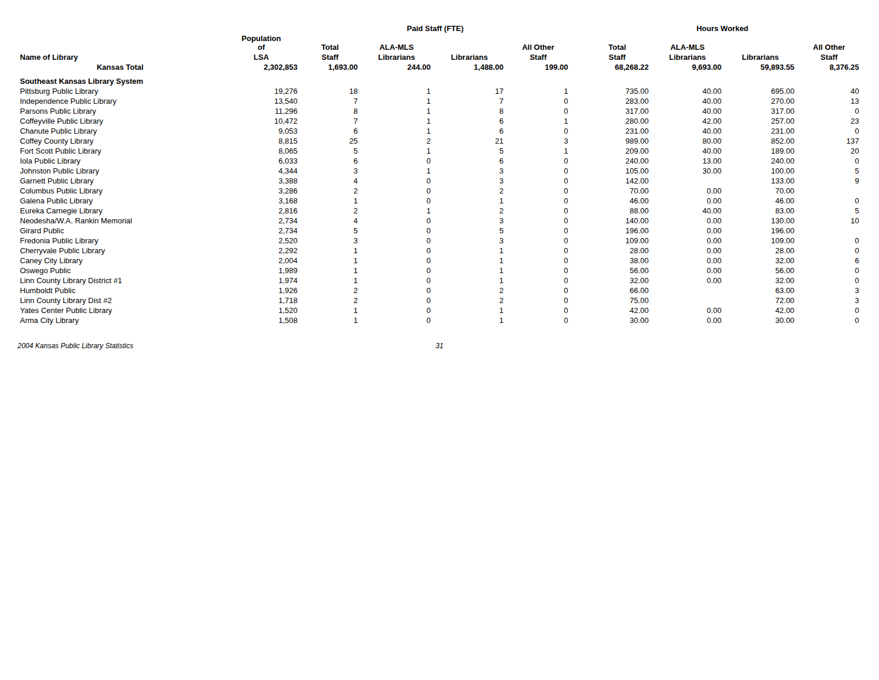| | | Paid Staff (FTE) | | Hours Worked |
| --- | --- | --- | --- | --- |
| | Population of | Total | ALA-MLS | | All Other | | Total | ALA-MLS | | All Other |
| Name of Library | LSA | Staff | Librarians | Librarians | Staff | | Staff | Librarians | Librarians | Staff |
| Kansas Total | 2,302,853 | 1,693.00 | 244.00 | 1,488.00 | 199.00 | | 68,268.22 | 9,693.00 | 59,893.55 | 8,376.25 |
| Southeast Kansas Library System |
| Pittsburg Public Library | 19,276 | 18 | 1 | 17 | 1 | | 735.00 | 40.00 | 695.00 | 40 |
| Independence Public Library | 13,540 | 7 | 1 | 7 | 0 | | 283.00 | 40.00 | 270.00 | 13 |
| Parsons Public Library | 11,296 | 8 | 1 | 8 | 0 | | 317.00 | 40.00 | 317.00 | 0 |
| Coffeyville Public Library | 10,472 | 7 | 1 | 6 | 1 | | 280.00 | 42.00 | 257.00 | 23 |
| Chanute Public Library | 9,053 | 6 | 1 | 6 | 0 | | 231.00 | 40.00 | 231.00 | 0 |
| Coffey County Library | 8,815 | 25 | 2 | 21 | 3 | | 989.00 | 80.00 | 852.00 | 137 |
| Fort Scott Public Library | 8,065 | 5 | 1 | 5 | 1 | | 209.00 | 40.00 | 189.00 | 20 |
| Iola Public Library | 6,033 | 6 | 0 | 6 | 0 | | 240.00 | 13.00 | 240.00 | 0 |
| Johnston Public Library | 4,344 | 3 | 1 | 3 | 0 | | 105.00 | 30.00 | 100.00 | 5 |
| Garnett Public Library | 3,388 | 4 | 0 | 3 | 0 | | 142.00 | | 133.00 | 9 |
| Columbus Public Library | 3,286 | 2 | 0 | 2 | 0 | | 70.00 | 0.00 | 70.00 | |
| Galena Public Library | 3,168 | 1 | 0 | 1 | 0 | | 46.00 | 0.00 | 46.00 | 0 |
| Eureka Carnegie Library | 2,816 | 2 | 1 | 2 | 0 | | 88.00 | 40.00 | 83.00 | 5 |
| Neodesha/W.A. Rankin Memorial | 2,734 | 4 | 0 | 3 | 0 | | 140.00 | 0.00 | 130.00 | 10 |
| Girard Public | 2,734 | 5 | 0 | 5 | 0 | | 196.00 | 0.00 | 196.00 | |
| Fredonia Public Library | 2,520 | 3 | 0 | 3 | 0 | | 109.00 | 0.00 | 109.00 | 0 |
| Cherryvale Public Library | 2,292 | 1 | 0 | 1 | 0 | | 28.00 | 0.00 | 28.00 | 0 |
| Caney City Library | 2,004 | 1 | 0 | 1 | 0 | | 38.00 | 0.00 | 32.00 | 6 |
| Oswego Public | 1,989 | 1 | 0 | 1 | 0 | | 56.00 | 0.00 | 56.00 | 0 |
| Linn County Library District #1 | 1,974 | 1 | 0 | 1 | 0 | | 32.00 | 0.00 | 32.00 | 0 |
| Humboldt Public | 1,926 | 2 | 0 | 2 | 0 | | 66.00 | | 63.00 | 3 |
| Linn County Library Dist #2 | 1,718 | 2 | 0 | 2 | 0 | | 75.00 | | 72.00 | 3 |
| Yates Center Public Library | 1,520 | 1 | 0 | 1 | 0 | | 42.00 | 0.00 | 42.00 | 0 |
| Arma City Library | 1,508 | 1 | 0 | 1 | 0 | | 30.00 | 0.00 | 30.00 | 0 |
2004 Kansas Public Library Statistics 31